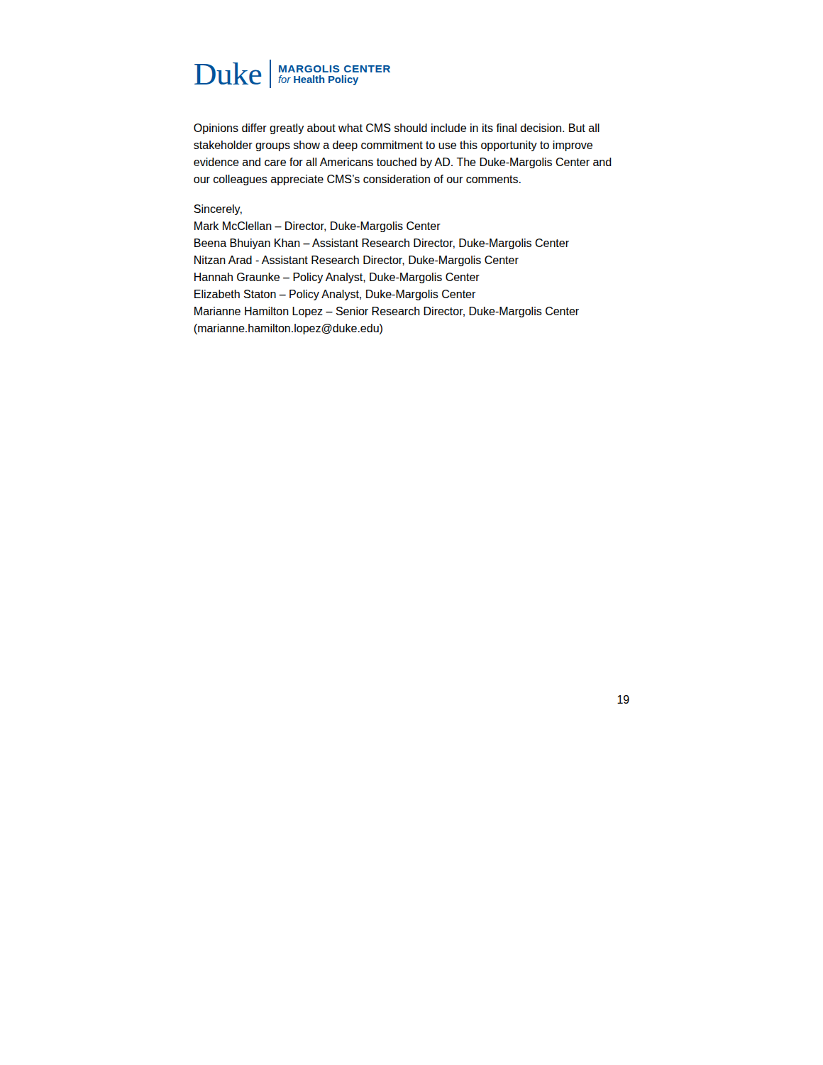Duke Margolis Center for Health Policy
Opinions differ greatly about what CMS should include in its final decision. But all stakeholder groups show a deep commitment to use this opportunity to improve evidence and care for all Americans touched by AD. The Duke-Margolis Center and our colleagues appreciate CMS’s consideration of our comments.
Sincerely,
Mark McClellan – Director, Duke-Margolis Center
Beena Bhuiyan Khan – Assistant Research Director, Duke-Margolis Center
Nitzan Arad - Assistant Research Director, Duke-Margolis Center
Hannah Graunke – Policy Analyst, Duke-Margolis Center
Elizabeth Staton – Policy Analyst, Duke-Margolis Center
Marianne Hamilton Lopez – Senior Research Director, Duke-Margolis Center
(marianne.hamilton.lopez@duke.edu)
19